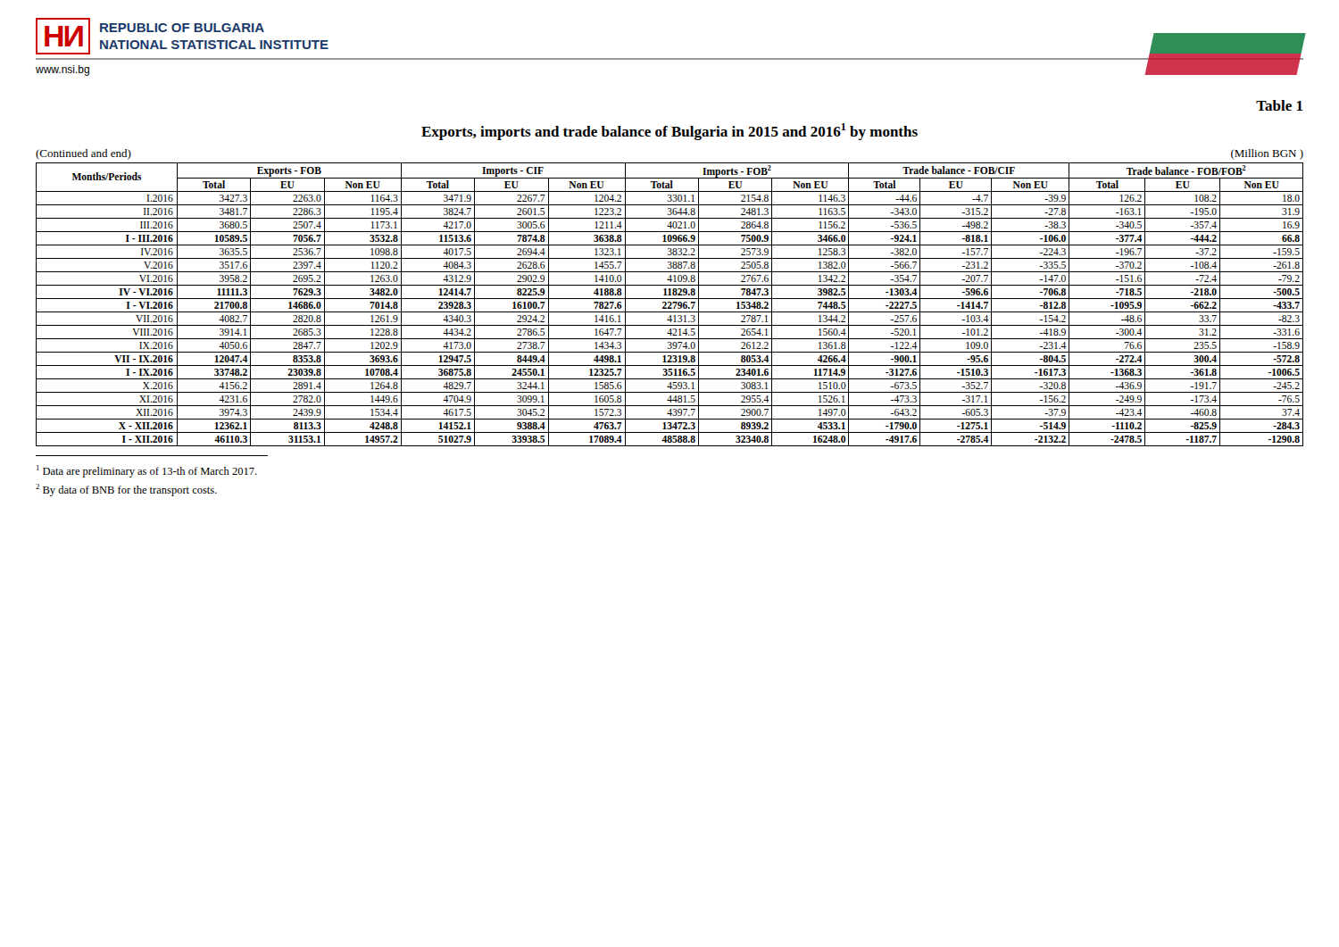HИ
REPUBLIC OF BULGARIA
NATIONAL STATISTICAL INSTITUTE
www.nsi.bg
Table 1
Exports, imports and trade balance of Bulgaria in 2015 and 20161 by months
(Continued and end) (Million BGN )
| Months/Periods | Exports - FOB | Imports - CIF | Imports - FOB 2 | Trade balance - FOB/CIF | Trade balance - FOB/FOB 2 |
| --- | --- | --- | --- | --- | --- |
| Total | EU | Non EU | Total | EU | Non EU | Total | EU | Non EU | Total | EU | Non EU | Total | EU | Non EU |
| I.2016 | 3427.3 | 2263.0 | 1164.3 | 3471.9 | 2267.7 | 1204.2 | 3301.1 | 2154.8 | 1146.3 | -44.6 | -4.7 | -39.9 | 126.2 | 108.2 | 18.0 |
| II.2016 | 3481.7 | 2286.3 | 1195.4 | 3824.7 | 2601.5 | 1223.2 | 3644.8 | 2481.3 | 1163.5 | -343.0 | -315.2 | -27.8 | -163.1 | -195.0 | 31.9 |
| III.2016 | 3680.5 | 2507.4 | 1173.1 | 4217.0 | 3005.6 | 1211.4 | 4021.0 | 2864.8 | 1156.2 | -536.5 | -498.2 | -38.3 | -340.5 | -357.4 | 16.9 |
| I - III.2016 | 10589.5 | 7056.7 | 3532.8 | 11513.6 | 7874.8 | 3638.8 | 10966.9 | 7500.9 | 3466.0 | -924.1 | -818.1 | -106.0 | -377.4 | -444.2 | 66.8 |
| IV.2016 | 3635.5 | 2536.7 | 1098.8 | 4017.5 | 2694.4 | 1323.1 | 3832.2 | 2573.9 | 1258.3 | -382.0 | -157.7 | -224.3 | -196.7 | -37.2 | -159.5 |
| V.2016 | 3517.6 | 2397.4 | 1120.2 | 4084.3 | 2628.6 | 1455.7 | 3887.8 | 2505.8 | 1382.0 | -566.7 | -231.2 | -335.5 | -370.2 | -108.4 | -261.8 |
| VI.2016 | 3958.2 | 2695.2 | 1263.0 | 4312.9 | 2902.9 | 1410.0 | 4109.8 | 2767.6 | 1342.2 | -354.7 | -207.7 | -147.0 | -151.6 | -72.4 | -79.2 |
| IV - VI.2016 | 11111.3 | 7629.3 | 3482.0 | 12414.7 | 8225.9 | 4188.8 | 11829.8 | 7847.3 | 3982.5 | -1303.4 | -596.6 | -706.8 | -718.5 | -218.0 | -500.5 |
| I - VI.2016 | 21700.8 | 14686.0 | 7014.8 | 23928.3 | 16100.7 | 7827.6 | 22796.7 | 15348.2 | 7448.5 | -2227.5 | -1414.7 | -812.8 | -1095.9 | -662.2 | -433.7 |
| VII.2016 | 4082.7 | 2820.8 | 1261.9 | 4340.3 | 2924.2 | 1416.1 | 4131.3 | 2787.1 | 1344.2 | -257.6 | -103.4 | -154.2 | -48.6 | 33.7 | -82.3 |
| VIII.2016 | 3914.1 | 2685.3 | 1228.8 | 4434.2 | 2786.5 | 1647.7 | 4214.5 | 2654.1 | 1560.4 | -520.1 | -101.2 | -418.9 | -300.4 | 31.2 | -331.6 |
| IX.2016 | 4050.6 | 2847.7 | 1202.9 | 4173.0 | 2738.7 | 1434.3 | 3974.0 | 2612.2 | 1361.8 | -122.4 | 109.0 | -231.4 | 76.6 | 235.5 | -158.9 |
| VII - IX.2016 | 12047.4 | 8353.8 | 3693.6 | 12947.5 | 8449.4 | 4498.1 | 12319.8 | 8053.4 | 4266.4 | -900.1 | -95.6 | -804.5 | -272.4 | 300.4 | -572.8 |
| I - IX.2016 | 33748.2 | 23039.8 | 10708.4 | 36875.8 | 24550.1 | 12325.7 | 35116.5 | 23401.6 | 11714.9 | -3127.6 | -1510.3 | -1617.3 | -1368.3 | -361.8 | -1006.5 |
| X.2016 | 4156.2 | 2891.4 | 1264.8 | 4829.7 | 3244.1 | 1585.6 | 4593.1 | 3083.1 | 1510.0 | -673.5 | -352.7 | -320.8 | -436.9 | -191.7 | -245.2 |
| XI.2016 | 4231.6 | 2782.0 | 1449.6 | 4704.9 | 3099.1 | 1605.8 | 4481.5 | 2955.4 | 1526.1 | -473.3 | -317.1 | -156.2 | -249.9 | -173.4 | -76.5 |
| XII.2016 | 3974.3 | 2439.9 | 1534.4 | 4617.5 | 3045.2 | 1572.3 | 4397.7 | 2900.7 | 1497.0 | -643.2 | -605.3 | -37.9 | -423.4 | -460.8 | 37.4 |
| X - XII.2016 | 12362.1 | 8113.3 | 4248.8 | 14152.1 | 9388.4 | 4763.7 | 13472.3 | 8939.2 | 4533.1 | -1790.0 | -1275.1 | -514.9 | -1110.2 | -825.9 | -284.3 |
| I - XII.2016 | 46110.3 | 31153.1 | 14957.2 | 51027.9 | 33938.5 | 17089.4 | 48588.8 | 32340.8 | 16248.0 | -4917.6 | -2785.4 | -2132.2 | -2478.5 | -1187.7 | -1290.8 |
1 Data are preliminary as of 13-th of March 2017.
2 By data of BNB for the transport costs.